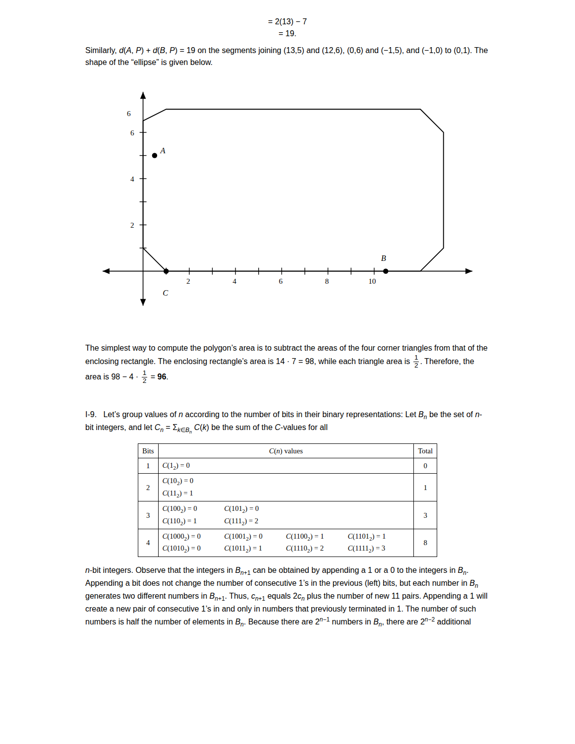= 2(13) − 7
= 19.
Similarly, d(A, P) + d(B, P) = 19 on the segments joining (13,5) and (12,6), (0,6) and (−1,5), and (−1,0) to (0,1). The shape of the “ellipse” is given below.
2 4 6 2 4 6 8 10 A B C 6
The simplest way to compute the polygon’s area is to subtract the areas of the four corner triangles from that of the enclosing rectangle. The enclosing rectangle’s area is 14 · 7 = 98, while each triangle area is 12. Therefore, the area is 98 − 4 · 12 = 96.
I-9. Let’s group values of n according to the number of bits in their binary representations: Let Bn be the set of n-bit integers, and let Cn = Σk∈Bn C(k) be the sum of the C-values for all
| Bits | C ( n ) values | Total |
| --- | --- | --- |
| 1 | C (1 2 ) = 0 | 0 |
| 2 | C (10 2 ) = 0 C (11 2 ) = 1 | 1 |
| 3 | C (100 2 ) = 0 C (101 2 ) = 0 C (110 2 ) = 1 C (111 2 ) = 2 | 3 |
| 4 | C (1000 2 ) = 0 C (1001 2 ) = 0 C (1100 2 ) = 1 C (1101 2 ) = 1 C (1010 2 ) = 0 C (1011 2 ) = 1 C (1110 2 ) = 2 C (1111 2 ) = 3 | 8 |
n-bit integers. Observe that the integers in Bn+1 can be obtained by appending a 1 or a 0 to the integers in Bn. Appending a bit does not change the number of consecutive 1’s in the previous (left) bits, but each number in Bn generates two different numbers in Bn+1. Thus, cn+1 equals 2cn plus the number of new 11 pairs. Appending a 1 will create a new pair of consecutive 1’s in and only in numbers that previously terminated in 1. The number of such numbers is half the number of elements in Bn. Because there are 2n−1 numbers in Bn, there are 2n−2 additional